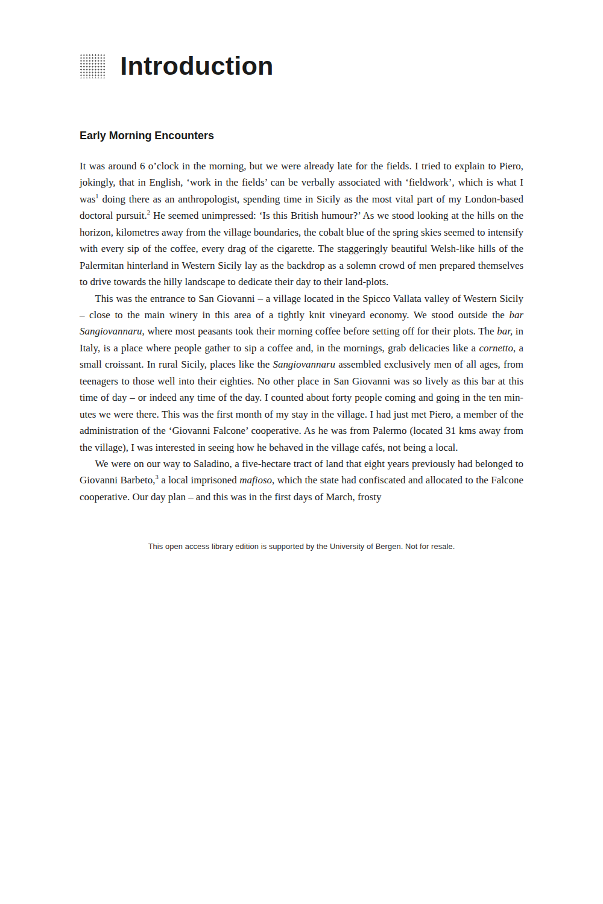Introduction
Early Morning Encounters
It was around 6 o’clock in the morning, but we were already late for the fields. I tried to explain to Piero, jokingly, that in English, ‘work in the fields’ can be verbally associated with ‘fieldwork’, which is what I was1 doing there as an anthropologist, spending time in Sicily as the most vital part of my London-based doctoral pursuit.2 He seemed unimpressed: ‘Is this British humour?’ As we stood looking at the hills on the horizon, kilometres away from the village boundaries, the cobalt blue of the spring skies seemed to intensify with every sip of the coffee, every drag of the cigarette. The staggeringly beautiful Welsh-like hills of the Palermitan hinterland in Western Sicily lay as the backdrop as a solemn crowd of men prepared themselves to drive towards the hilly landscape to dedicate their day to their land-plots.
This was the entrance to San Giovanni – a village located in the Spicco Vallata valley of Western Sicily – close to the main winery in this area of a tightly knit vineyard economy. We stood outside the bar Sangiovannaru, where most peasants took their morning coffee before setting off for their plots. The bar, in Italy, is a place where people gather to sip a coffee and, in the mornings, grab delicacies like a cornetto, a small croissant. In rural Sicily, places like the Sangiovannaru assembled exclusively men of all ages, from teenagers to those well into their eighties. No other place in San Giovanni was so lively as this bar at this time of day – or indeed any time of the day. I counted about forty people coming and going in the ten minutes we were there. This was the first month of my stay in the village. I had just met Piero, a member of the administration of the ‘Giovanni Falcone’ cooperative. As he was from Palermo (located 31 kms away from the village), I was interested in seeing how he behaved in the village cafés, not being a local.
We were on our way to Saladino, a five-hectare tract of land that eight years previously had belonged to Giovanni Barbeto,3 a local imprisoned mafioso, which the state had confiscated and allocated to the Falcone cooperative. Our day plan – and this was in the first days of March, frosty
This open access library edition is supported by the University of Bergen. Not for resale.